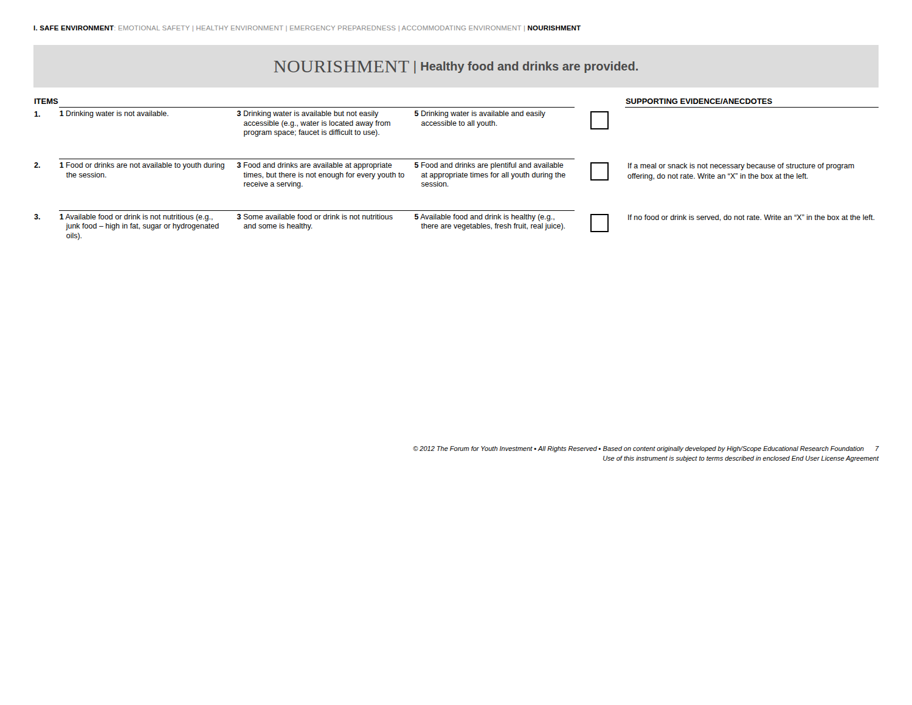I. SAFE ENVIRONMENT: EMOTIONAL SAFETY | HEALTHY ENVIRONMENT | EMERGENCY PREPAREDNESS | ACCOMMODATING ENVIRONMENT | NOURISHMENT
Nourishment|Healthy food and drinks are provided.
| ITEMS | | | | SUPPORTING EVIDENCE/ANECDOTES |
| --- | --- | --- | --- | --- |
| 1. | 1 Drinking water is not available. | 3 Drinking water is available but not easily accessible (e.g., water is located away from program space; faucet is difficult to use). | 5 Drinking water is available and easily accessible to all youth. | | |
| 2. | 1 Food or drinks are not available to youth during the session. | 3 Food and drinks are available at appropriate times, but there is not enough for every youth to receive a serving. | 5 Food and drinks are plentiful and available at appropriate times for all youth during the session. | | If a meal or snack is not necessary because of structure of program offering, do not rate. Write an “X” in the box at the left. |
| 3. | 1 Available food or drink is not nutritious (e.g., junk food – high in fat, sugar or hydrogenated oils). | 3 Some available food or drink is not nutritious and some is healthy. | 5 Available food and drink is healthy (e.g., there are vegetables, fresh fruit, real juice). | | If no food or drink is served, do not rate. Write an “X” in the box at the left. |
© 2012 The Forum for Youth Investment ▪ All Rights Reserved ▪ Based on content originally developed by High/Scope Educational Research Foundation7
Use of this instrument is subject to terms described in enclosed End User License Agreement